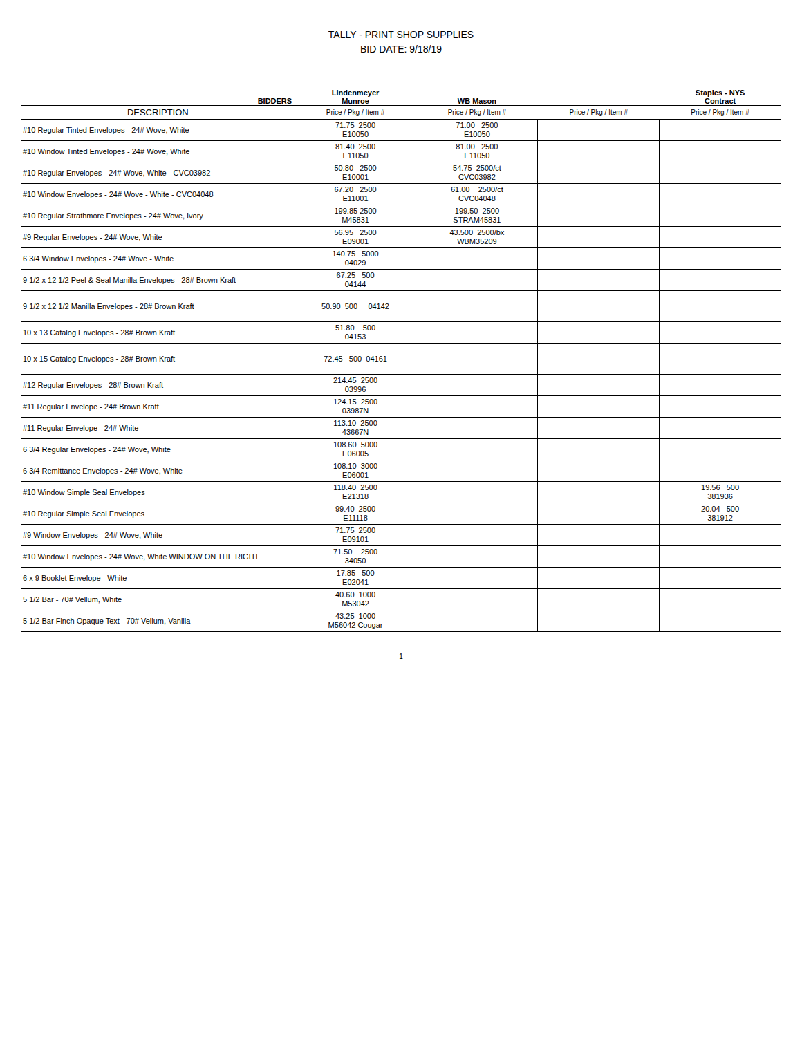TALLY - PRINT SHOP SUPPLIES
BID DATE: 9/18/19
| BIDDERS | Lindenmeyer Munroe | WB Mason | | Staples - NYS Contract |
| --- | --- | --- | --- | --- |
| DESCRIPTION | Price / Pkg / Item # | Price / Pkg / Item # | Price / Pkg / Item # | Price / Pkg / Item # |
| #10 Regular Tinted Envelopes - 24# Wove, White | 71.75 2500 E10050 | 71.00 2500 E10050 | | |
| #10 Window Tinted Envelopes - 24# Wove, White | 81.40 2500 E11050 | 81.00 2500 E11050 | | |
| #10 Regular Envelopes - 24# Wove, White - CVC03982 | 50.80 2500 E10001 | 54.75 2500/ct CVC03982 | | |
| #10 Window Envelopes - 24# Wove - White - CVC04048 | 67.20 2500 E11001 | 61.00 2500/ct CVC04048 | | |
| #10 Regular Strathmore Envelopes - 24# Wove, Ivory | 199.85 2500 M45831 | 199.50 2500 STRAM45831 | | |
| #9 Regular Envelopes - 24# Wove, White | 56.95 2500 E09001 | 43.500 2500/bx WBM35209 | | |
| 6 3/4 Window Envelopes - 24# Wove - White | 140.75 5000 04029 | | | |
| 9 1/2 x 12 1/2 Peel & Seal Manilla Envelopes - 28# Brown Kraft | 67.25 500 04144 | | | |
| 9 1/2 x 12 1/2 Manilla Envelopes - 28# Brown Kraft | 50.90 500 04142 | | | |
| 10 x 13 Catalog Envelopes - 28# Brown Kraft | 51.80 500 04153 | | | |
| 10 x 15 Catalog Envelopes - 28# Brown Kraft | 72.45 500 04161 | | | |
| #12 Regular Envelopes - 28# Brown Kraft | 214.45 2500 03996 | | | |
| #11 Regular Envelope - 24# Brown Kraft | 124.15 2500 03987N | | | |
| #11 Regular Envelope - 24# White | 113.10 2500 43667N | | | |
| 6 3/4 Regular Envelopes - 24# Wove, White | 108.60 5000 E06005 | | | |
| 6 3/4 Remittance Envelopes - 24# Wove, White | 108.10 3000 E06001 | | | |
| #10 Window Simple Seal Envelopes | 118.40 2500 E21318 | | | 19.56 500 381936 |
| #10 Regular Simple Seal Envelopes | 99.40 2500 E11118 | | | 20.04 500 381912 |
| #9 Window Envelopes - 24# Wove, White | 71.75 2500 E09101 | | | |
| #10 Window Envelopes - 24# Wove, White WINDOW ON THE RIGHT | 71.50 2500 34050 | | | |
| 6 x 9 Booklet Envelope - White | 17.85 500 E02041 | | | |
| 5 1/2 Bar - 70# Vellum, White | 40.60 1000 M53042 | | | |
| 5 1/2 Bar Finch Opaque Text - 70# Vellum, Vanilla | 43.25 1000 M56042 Cougar | | | |
1